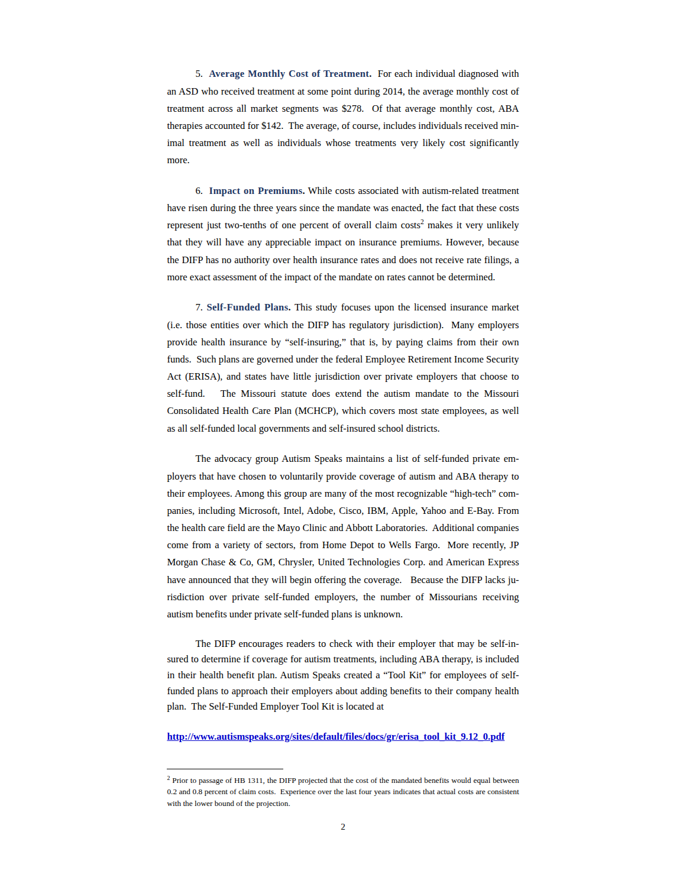5. Average Monthly Cost of Treatment. For each individual diagnosed with an ASD who received treatment at some point during 2014, the average monthly cost of treatment across all market segments was $278. Of that average monthly cost, ABA therapies accounted for $142. The average, of course, includes individuals received minimal treatment as well as individuals whose treatments very likely cost significantly more.
6. Impact on Premiums. While costs associated with autism-related treatment have risen during the three years since the mandate was enacted, the fact that these costs represent just two-tenths of one percent of overall claim costs2 makes it very unlikely that they will have any appreciable impact on insurance premiums. However, because the DIFP has no authority over health insurance rates and does not receive rate filings, a more exact assessment of the impact of the mandate on rates cannot be determined.
7. Self-Funded Plans. This study focuses upon the licensed insurance market (i.e. those entities over which the DIFP has regulatory jurisdiction). Many employers provide health insurance by “self-insuring,” that is, by paying claims from their own funds. Such plans are governed under the federal Employee Retirement Income Security Act (ERISA), and states have little jurisdiction over private employers that choose to self-fund. The Missouri statute does extend the autism mandate to the Missouri Consolidated Health Care Plan (MCHCP), which covers most state employees, as well as all self-funded local governments and self-insured school districts.
The advocacy group Autism Speaks maintains a list of self-funded private employers that have chosen to voluntarily provide coverage of autism and ABA therapy to their employees. Among this group are many of the most recognizable “high-tech” companies, including Microsoft, Intel, Adobe, Cisco, IBM, Apple, Yahoo and E-Bay. From the health care field are the Mayo Clinic and Abbott Laboratories. Additional companies come from a variety of sectors, from Home Depot to Wells Fargo. More recently, JP Morgan Chase & Co, GM, Chrysler, United Technologies Corp. and American Express have announced that they will begin offering the coverage. Because the DIFP lacks jurisdiction over private self-funded employers, the number of Missourians receiving autism benefits under private self-funded plans is unknown.
The DIFP encourages readers to check with their employer that may be self-insured to determine if coverage for autism treatments, including ABA therapy, is included in their health benefit plan. Autism Speaks created a “Tool Kit” for employees of self-funded plans to approach their employers about adding benefits to their company health plan. The Self-Funded Employer Tool Kit is located at
http://www.autismspeaks.org/sites/default/files/docs/gr/erisa_tool_kit_9.12_0.pdf
2 Prior to passage of HB 1311, the DIFP projected that the cost of the mandated benefits would equal between 0.2 and 0.8 percent of claim costs. Experience over the last four years indicates that actual costs are consistent with the lower bound of the projection.
2